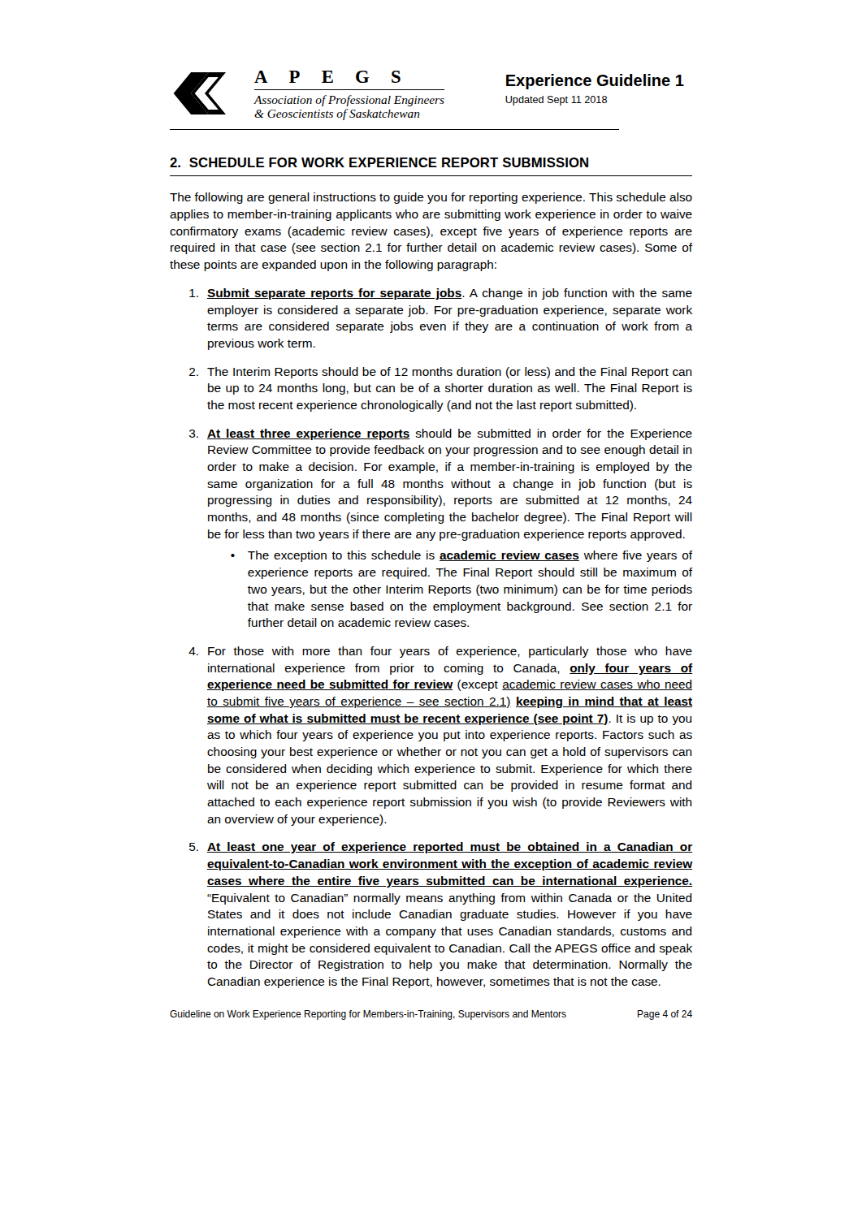A P E G S
Association of Professional Engineers
& Geoscientists of Saskatchewan
Experience Guideline 1
Updated Sept 11 2018
2. SCHEDULE FOR WORK EXPERIENCE REPORT SUBMISSION
The following are general instructions to guide you for reporting experience. This schedule also applies to member-in-training applicants who are submitting work experience in order to waive confirmatory exams (academic review cases), except five years of experience reports are required in that case (see section 2.1 for further detail on academic review cases). Some of these points are expanded upon in the following paragraph:
Submit separate reports for separate jobs. A change in job function with the same employer is considered a separate job. For pre-graduation experience, separate work terms are considered separate jobs even if they are a continuation of work from a previous work term.
The Interim Reports should be of 12 months duration (or less) and the Final Report can be up to 24 months long, but can be of a shorter duration as well. The Final Report is the most recent experience chronologically (and not the last report submitted).
At least three experience reports should be submitted in order for the Experience Review Committee to provide feedback on your progression and to see enough detail in order to make a decision. For example, if a member-in-training is employed by the same organization for a full 48 months without a change in job function (but is progressing in duties and responsibility), reports are submitted at 12 months, 24 months, and 48 months (since completing the bachelor degree). The Final Report will be for less than two years if there are any pre-graduation experience reports approved.
The exception to this schedule is academic review cases where five years of experience reports are required. The Final Report should still be maximum of two years, but the other Interim Reports (two minimum) can be for time periods that make sense based on the employment background. See section 2.1 for further detail on academic review cases.
For those with more than four years of experience, particularly those who have international experience from prior to coming to Canada, only four years of experience need be submitted for review (except academic review cases who need to submit five years of experience – see section 2.1) keeping in mind that at least some of what is submitted must be recent experience (see point 7). It is up to you as to which four years of experience you put into experience reports. Factors such as choosing your best experience or whether or not you can get a hold of supervisors can be considered when deciding which experience to submit. Experience for which there will not be an experience report submitted can be provided in resume format and attached to each experience report submission if you wish (to provide Reviewers with an overview of your experience).
At least one year of experience reported must be obtained in a Canadian or equivalent-to-Canadian work environment with the exception of academic review cases where the entire five years submitted can be international experience. “Equivalent to Canadian” normally means anything from within Canada or the United States and it does not include Canadian graduate studies. However if you have international experience with a company that uses Canadian standards, customs and codes, it might be considered equivalent to Canadian. Call the APEGS office and speak to the Director of Registration to help you make that determination. Normally the Canadian experience is the Final Report, however, sometimes that is not the case.
Guideline on Work Experience Reporting for Members-in-Training, Supervisors and Mentors Page 4 of 24